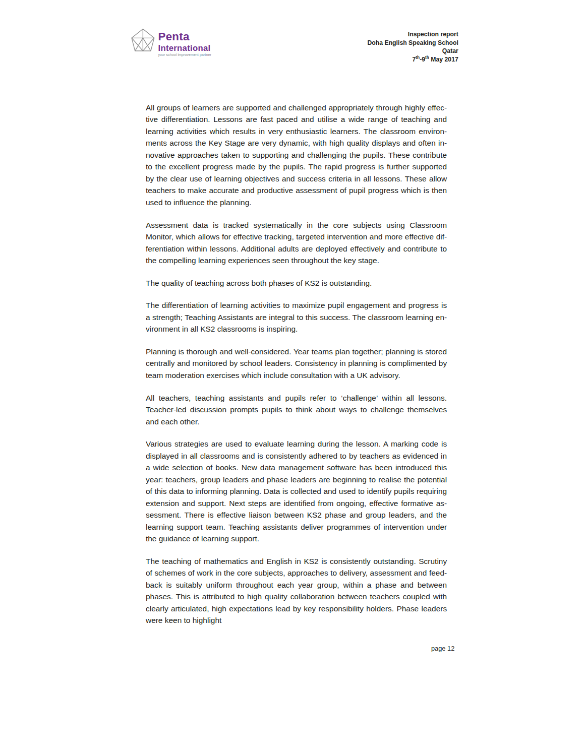Penta International your school improvement partner
Inspection report
Doha English Speaking School
Qatar
7th-9th May 2017
All groups of learners are supported and challenged appropriately through highly effective differentiation. Lessons are fast paced and utilise a wide range of teaching and learning activities which results in very enthusiastic learners. The classroom environments across the Key Stage are very dynamic, with high quality displays and often innovative approaches taken to supporting and challenging the pupils. These contribute to the excellent progress made by the pupils. The rapid progress is further supported by the clear use of learning objectives and success criteria in all lessons. These allow teachers to make accurate and productive assessment of pupil progress which is then used to influence the planning.
Assessment data is tracked systematically in the core subjects using Classroom Monitor, which allows for effective tracking, targeted intervention and more effective differentiation within lessons. Additional adults are deployed effectively and contribute to the compelling learning experiences seen throughout the key stage.
The quality of teaching across both phases of KS2 is outstanding.
The differentiation of learning activities to maximize pupil engagement and progress is a strength; Teaching Assistants are integral to this success. The classroom learning environment in all KS2 classrooms is inspiring.
Planning is thorough and well-considered. Year teams plan together; planning is stored centrally and monitored by school leaders. Consistency in planning is complimented by team moderation exercises which include consultation with a UK advisory.
All teachers, teaching assistants and pupils refer to ‘challenge’ within all lessons. Teacher-led discussion prompts pupils to think about ways to challenge themselves and each other.
Various strategies are used to evaluate learning during the lesson. A marking code is displayed in all classrooms and is consistently adhered to by teachers as evidenced in a wide selection of books. New data management software has been introduced this year: teachers, group leaders and phase leaders are beginning to realise the potential of this data to informing planning. Data is collected and used to identify pupils requiring extension and support. Next steps are identified from ongoing, effective formative assessment. There is effective liaison between KS2 phase and group leaders, and the learning support team. Teaching assistants deliver programmes of intervention under the guidance of learning support.
The teaching of mathematics and English in KS2 is consistently outstanding. Scrutiny of schemes of work in the core subjects, approaches to delivery, assessment and feedback is suitably uniform throughout each year group, within a phase and between phases. This is attributed to high quality collaboration between teachers coupled with clearly articulated, high expectations lead by key responsibility holders. Phase leaders were keen to highlight
page 12